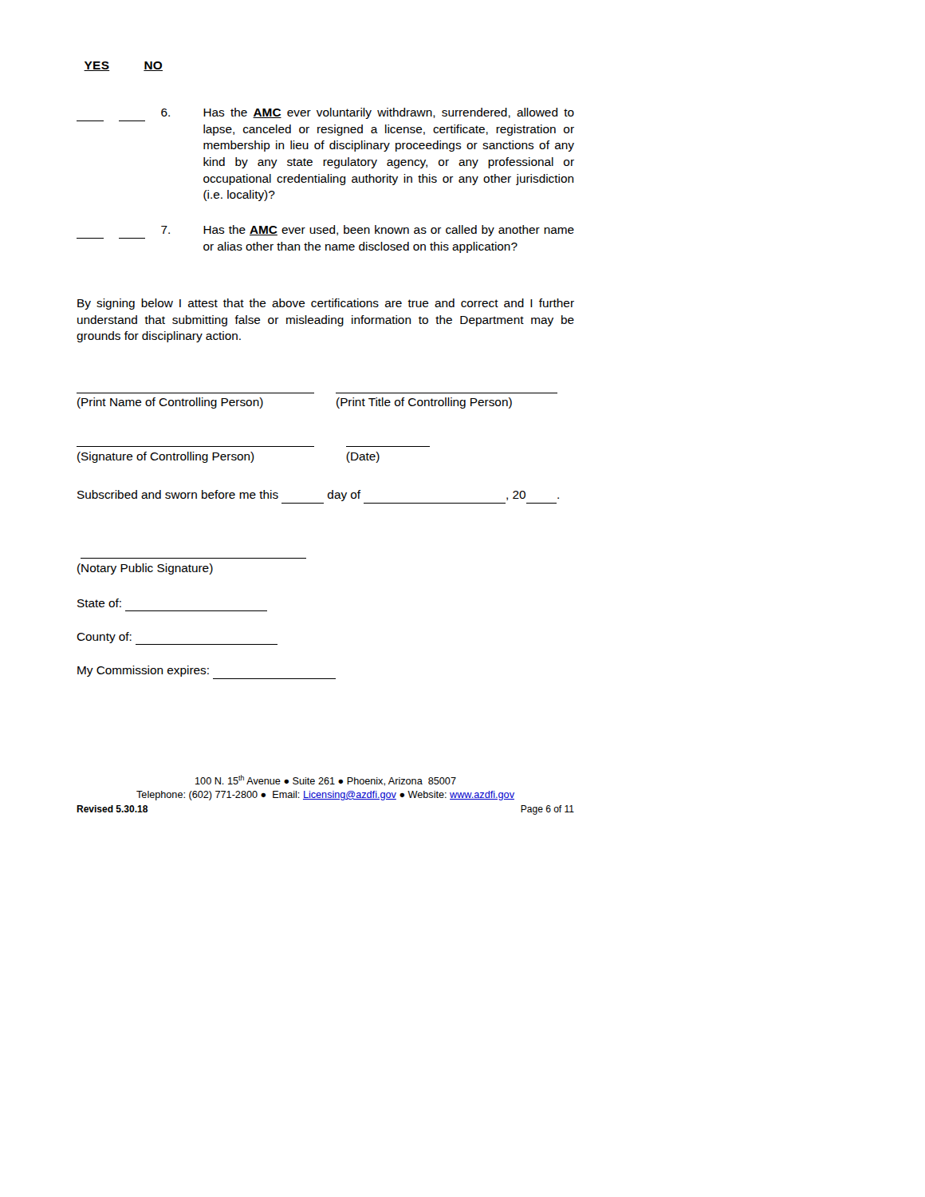YES NO
| | | 6. | Has the AMC ever voluntarily withdrawn, surrendered, allowed to lapse, canceled or resigned a license, certificate, registration or membership in lieu of disciplinary proceedings or sanctions of any kind by any state regulatory agency, or any professional or occupational credentialing authority in this or any other jurisdiction (i.e. locality)? |
| | | 7. | Has the AMC ever used, been known as or called by another name or alias other than the name disclosed on this application? |
By signing below I attest that the above certifications are true and correct and I further understand that submitting false or misleading information to the Department may be grounds for disciplinary action.
| (Print Name of Controlling Person) | (Print Title of Controlling Person) |
| (Signature of Controlling Person) | (Date) |
Subscribed and sworn before me this day of , 20 .
(Notary Public Signature)
State of:
County of:
My Commission expires:
100 N. 15th Avenue ● Suite 261 ● Phoenix, Arizona 85007
Telephone: (602) 771-2800 ● Email: Licensing@azdfi.gov ● Website: www.azdfi.gov
Revised 5.30.18 Page 6 of 11